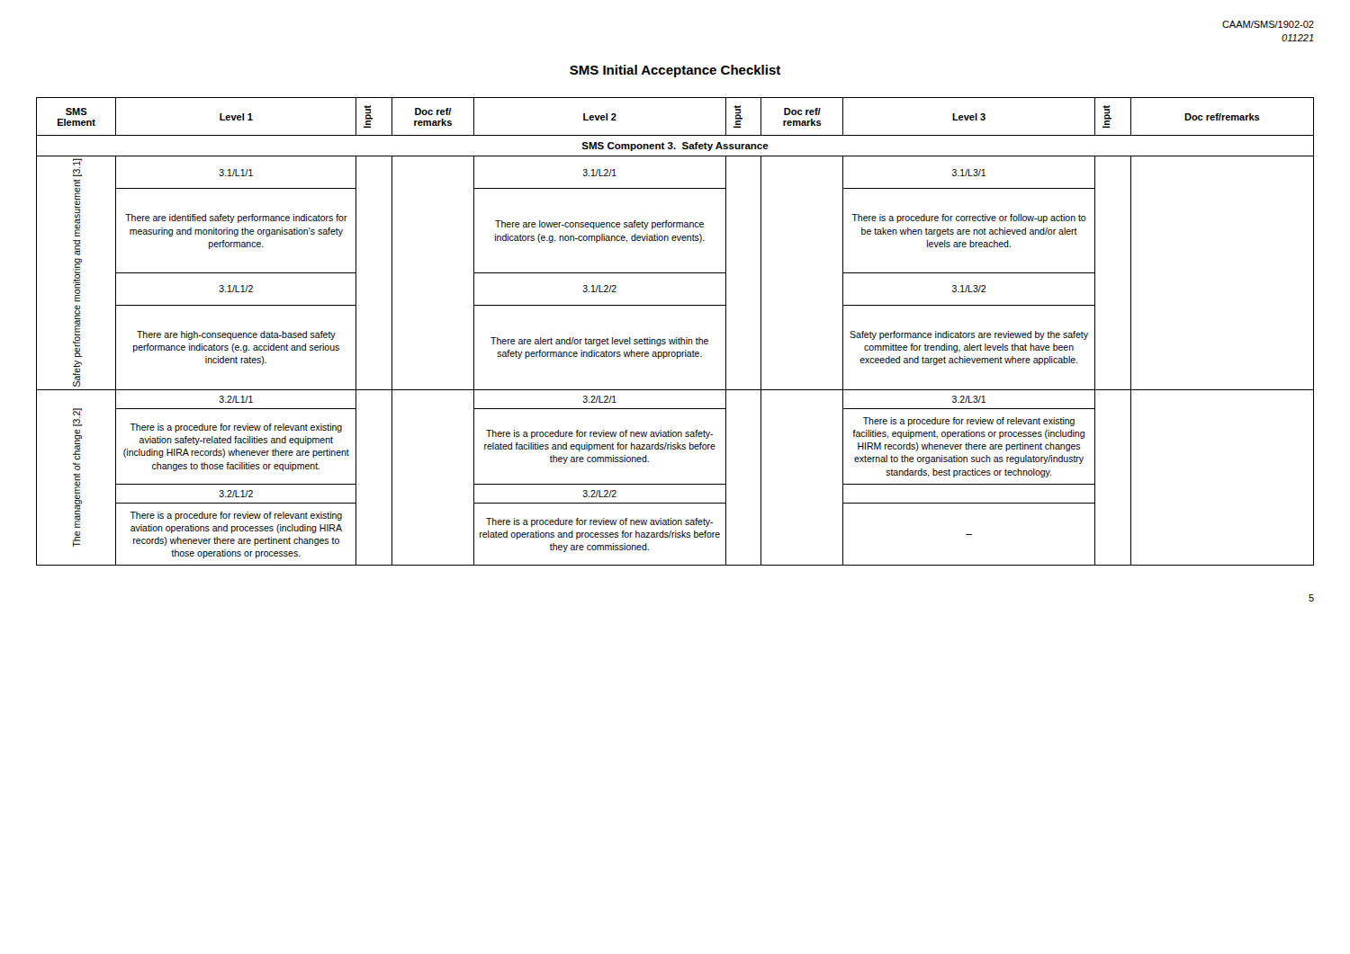CAAM/SMS/1902-02
011221
SMS Initial Acceptance Checklist
| SMS Element | Level 1 | Input | Doc ref/ remarks | Level 2 | Input | Doc ref/ remarks | Level 3 | Input | Doc ref/remarks |
| --- | --- | --- | --- | --- | --- | --- | --- | --- | --- |
| SMS Component 3. Safety Assurance |
| Safety performance monitoring and measurement [3.1] | 3.1/L1/1 | | | 3.1/L2/1 | | | 3.1/L3/1 | | |
| There are identified safety performance indicators for measuring and monitoring the organisation's safety performance. | There are lower-consequence safety performance indicators (e.g. non-compliance, deviation events). | There is a procedure for corrective or follow-up action to be taken when targets are not achieved and/or alert levels are breached. |
| 3.1/L1/2 | 3.1/L2/2 | 3.1/L3/2 |
| There are high-consequence data-based safety performance indicators (e.g. accident and serious incident rates). | There are alert and/or target level settings within the safety performance indicators where appropriate. | Safety performance indicators are reviewed by the safety committee for trending, alert levels that have been exceeded and target achievement where applicable. |
| The management of change [3.2] | 3.2/L1/1 | | | 3.2/L2/1 | | | 3.2/L3/1 | | |
| There is a procedure for review of relevant existing aviation safety-related facilities and equipment (including HIRA records) whenever there are pertinent changes to those facilities or equipment. | There is a procedure for review of new aviation safety-related facilities and equipment for hazards/risks before they are commissioned. | There is a procedure for review of relevant existing facilities, equipment, operations or processes (including HIRM records) whenever there are pertinent changes external to the organisation such as regulatory/industry standards, best practices or technology. |
| 3.2/L1/2 | 3.2/L2/2 | |
| There is a procedure for review of relevant existing aviation operations and processes (including HIRA records) whenever there are pertinent changes to those operations or processes. | There is a procedure for review of new aviation safety-related operations and processes for hazards/risks before they are commissioned. | – |
5